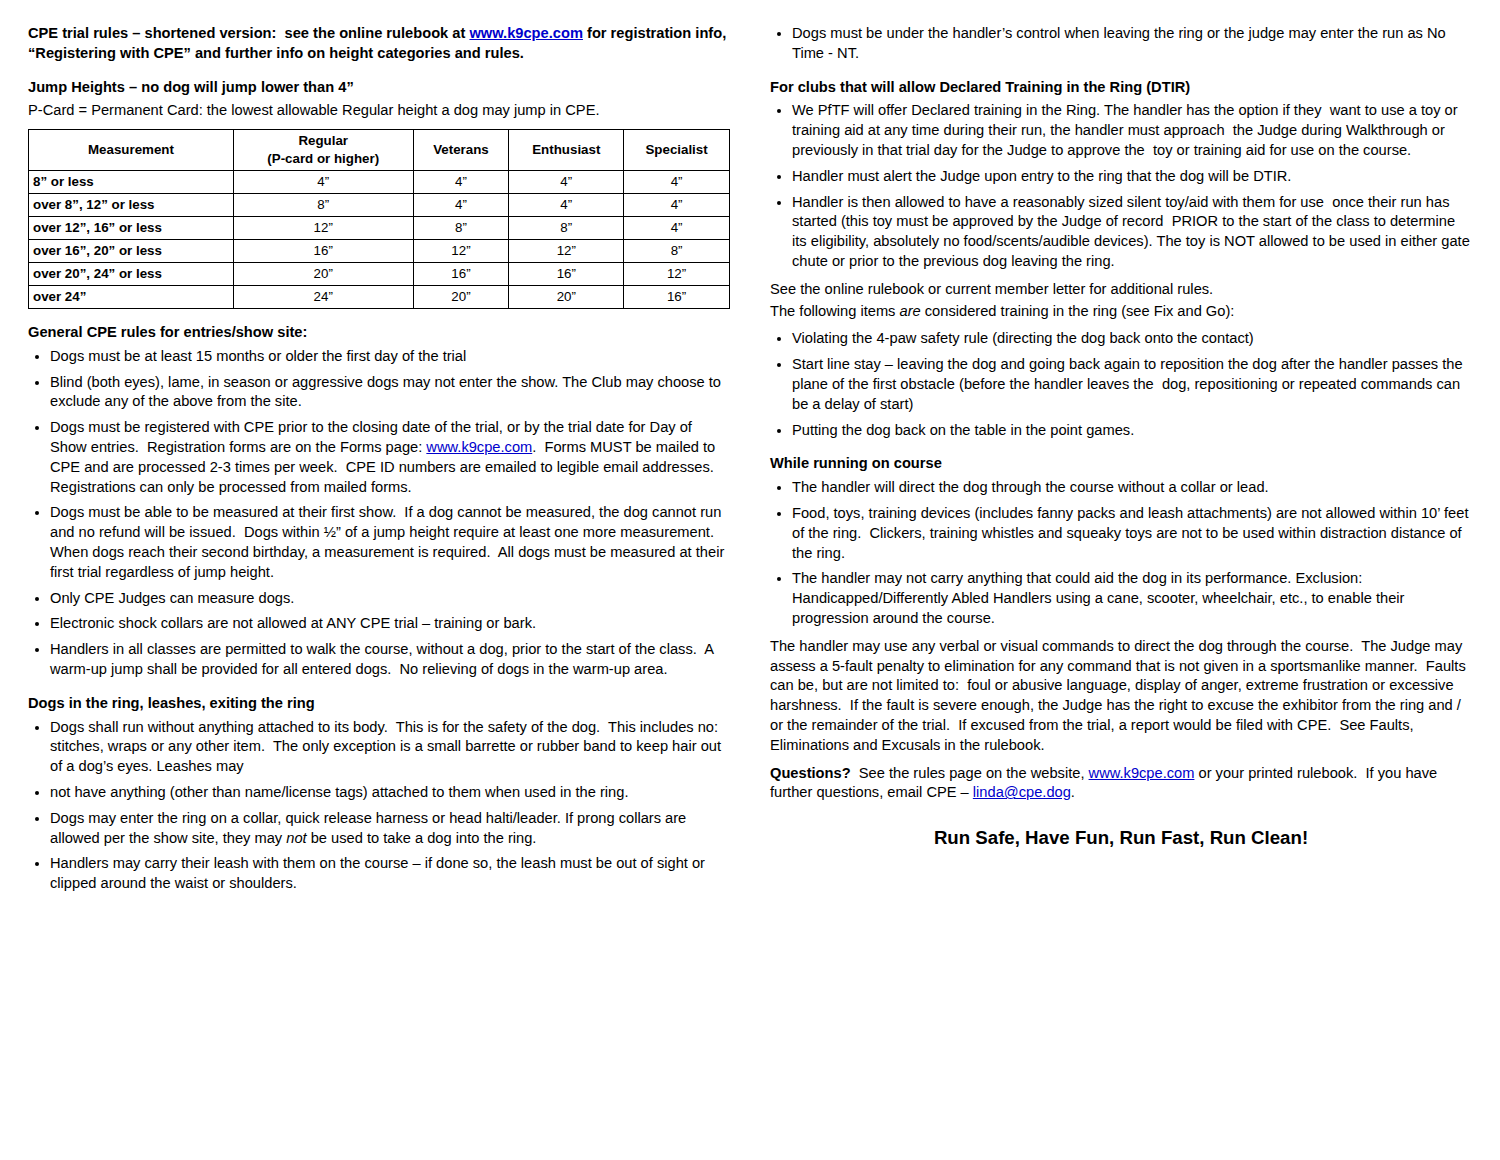CPE trial rules – shortened version: see the online rulebook at www.k9cpe.com for registration info, “Registering with CPE” and further info on height categories and rules.
Jump Heights – no dog will jump lower than 4”
P-Card = Permanent Card: the lowest allowable Regular height a dog may jump in CPE.
| Measurement | Regular (P-card or higher) | Veterans | Enthusiast | Specialist |
| --- | --- | --- | --- | --- |
| 8” or less | 4” | 4” | 4” | 4” |
| over 8”, 12” or less | 8” | 4” | 4” | 4” |
| over 12”, 16” or less | 12” | 8” | 8” | 4” |
| over 16”, 20” or less | 16” | 12” | 12” | 8” |
| over 20”, 24” or less | 20” | 16” | 16” | 12” |
| over 24” | 24” | 20” | 20” | 16” |
General CPE rules for entries/show site:
Dogs must be at least 15 months or older the first day of the trial
Blind (both eyes), lame, in season or aggressive dogs may not enter the show. The Club may choose to exclude any of the above from the site.
Dogs must be registered with CPE prior to the closing date of the trial, or by the trial date for Day of Show entries. Registration forms are on the Forms page: www.k9cpe.com. Forms MUST be mailed to CPE and are processed 2-3 times per week. CPE ID numbers are emailed to legible email addresses. Registrations can only be processed from mailed forms.
Dogs must be able to be measured at their first show. If a dog cannot be measured, the dog cannot run and no refund will be issued. Dogs within ½” of a jump height require at least one more measurement. When dogs reach their second birthday, a measurement is required. All dogs must be measured at their first trial regardless of jump height.
Only CPE Judges can measure dogs.
Electronic shock collars are not allowed at ANY CPE trial – training or bark.
Handlers in all classes are permitted to walk the course, without a dog, prior to the start of the class. A warm-up jump shall be provided for all entered dogs. No relieving of dogs in the warm-up area.
Dogs in the ring, leashes, exiting the ring
Dogs shall run without anything attached to its body. This is for the safety of the dog. This includes no: stitches, wraps or any other item. The only exception is a small barrette or rubber band to keep hair out of a dog’s eyes. Leashes may
not have anything (other than name/license tags) attached to them when used in the ring.
Dogs may enter the ring on a collar, quick release harness or head halti/leader. If prong collars are allowed per the show site, they may not be used to take a dog into the ring.
Handlers may carry their leash with them on the course – if done so, the leash must be out of sight or clipped around the waist or shoulders.
Dogs must be under the handler’s control when leaving the ring or the judge may enter the run as No Time - NT.
For clubs that will allow Declared Training in the Ring (DTIR)
We PfTF will offer Declared training in the Ring. The handler has the option if they want to use a toy or training aid at any time during their run, the handler must approach the Judge during Walkthrough or previously in that trial day for the Judge to approve the toy or training aid for use on the course.
Handler must alert the Judge upon entry to the ring that the dog will be DTIR.
Handler is then allowed to have a reasonably sized silent toy/aid with them for use once their run has started (this toy must be approved by the Judge of record PRIOR to the start of the class to determine its eligibility, absolutely no food/scents/audible devices). The toy is NOT allowed to be used in either gate chute or prior to the previous dog leaving the ring.
See the online rulebook or current member letter for additional rules.
The following items are considered training in the ring (see Fix and Go):
Violating the 4-paw safety rule (directing the dog back onto the contact)
Start line stay – leaving the dog and going back again to reposition the dog after the handler passes the plane of the first obstacle (before the handler leaves the dog, repositioning or repeated commands can be a delay of start)
Putting the dog back on the table in the point games.
While running on course
The handler will direct the dog through the course without a collar or lead.
Food, toys, training devices (includes fanny packs and leash attachments) are not allowed within 10’ feet of the ring. Clickers, training whistles and squeaky toys are not to be used within distraction distance of the ring.
The handler may not carry anything that could aid the dog in its performance. Exclusion: Handicapped/Differently Abled Handlers using a cane, scooter, wheelchair, etc., to enable their progression around the course.
The handler may use any verbal or visual commands to direct the dog through the course. The Judge may assess a 5-fault penalty to elimination for any command that is not given in a sportsmanlike manner. Faults can be, but are not limited to: foul or abusive language, display of anger, extreme frustration or excessive harshness. If the fault is severe enough, the Judge has the right to excuse the exhibitor from the ring and / or the remainder of the trial. If excused from the trial, a report would be filed with CPE. See Faults, Eliminations and Excusals in the rulebook.
Questions? See the rules page on the website, www.k9cpe.com or your printed rulebook. If you have further questions, email CPE – linda@cpe.dog.
Run Safe, Have Fun, Run Fast, Run Clean!